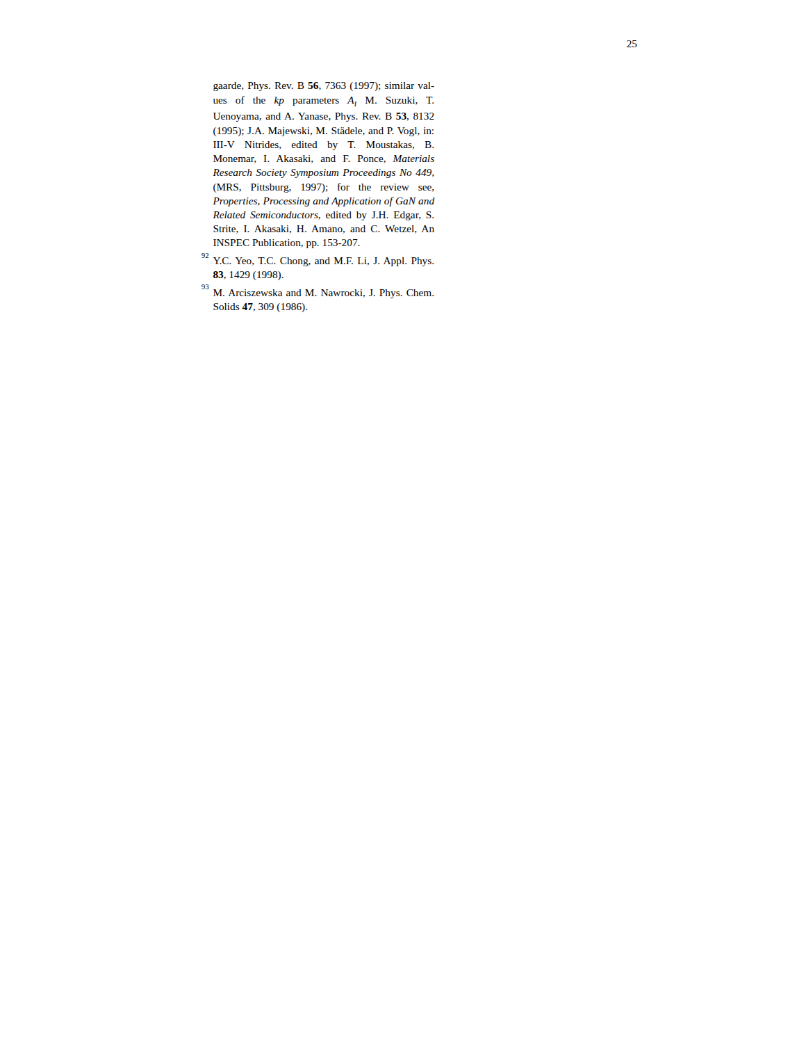25
gaarde, Phys. Rev. B 56, 7363 (1997); similar values of the kp parameters Ai M. Suzuki, T. Uenoyama, and A. Yanase, Phys. Rev. B 53, 8132 (1995); J.A. Majewski, M. Städele, and P. Vogl, in: III-V Nitrides, edited by T. Moustakas, B. Monemar, I. Akasaki, and F. Ponce, Materials Research Society Symposium Proceedings No 449, (MRS, Pittsburg, 1997); for the review see, Properties, Processing and Application of GaN and Related Semiconductors, edited by J.H. Edgar, S. Strite, I. Akasaki, H. Amano, and C. Wetzel, An INSPEC Publication, pp. 153-207.
92 Y.C. Yeo, T.C. Chong, and M.F. Li, J. Appl. Phys. 83, 1429 (1998).
93 M. Arciszewska and M. Nawrocki, J. Phys. Chem. Solids 47, 309 (1986).